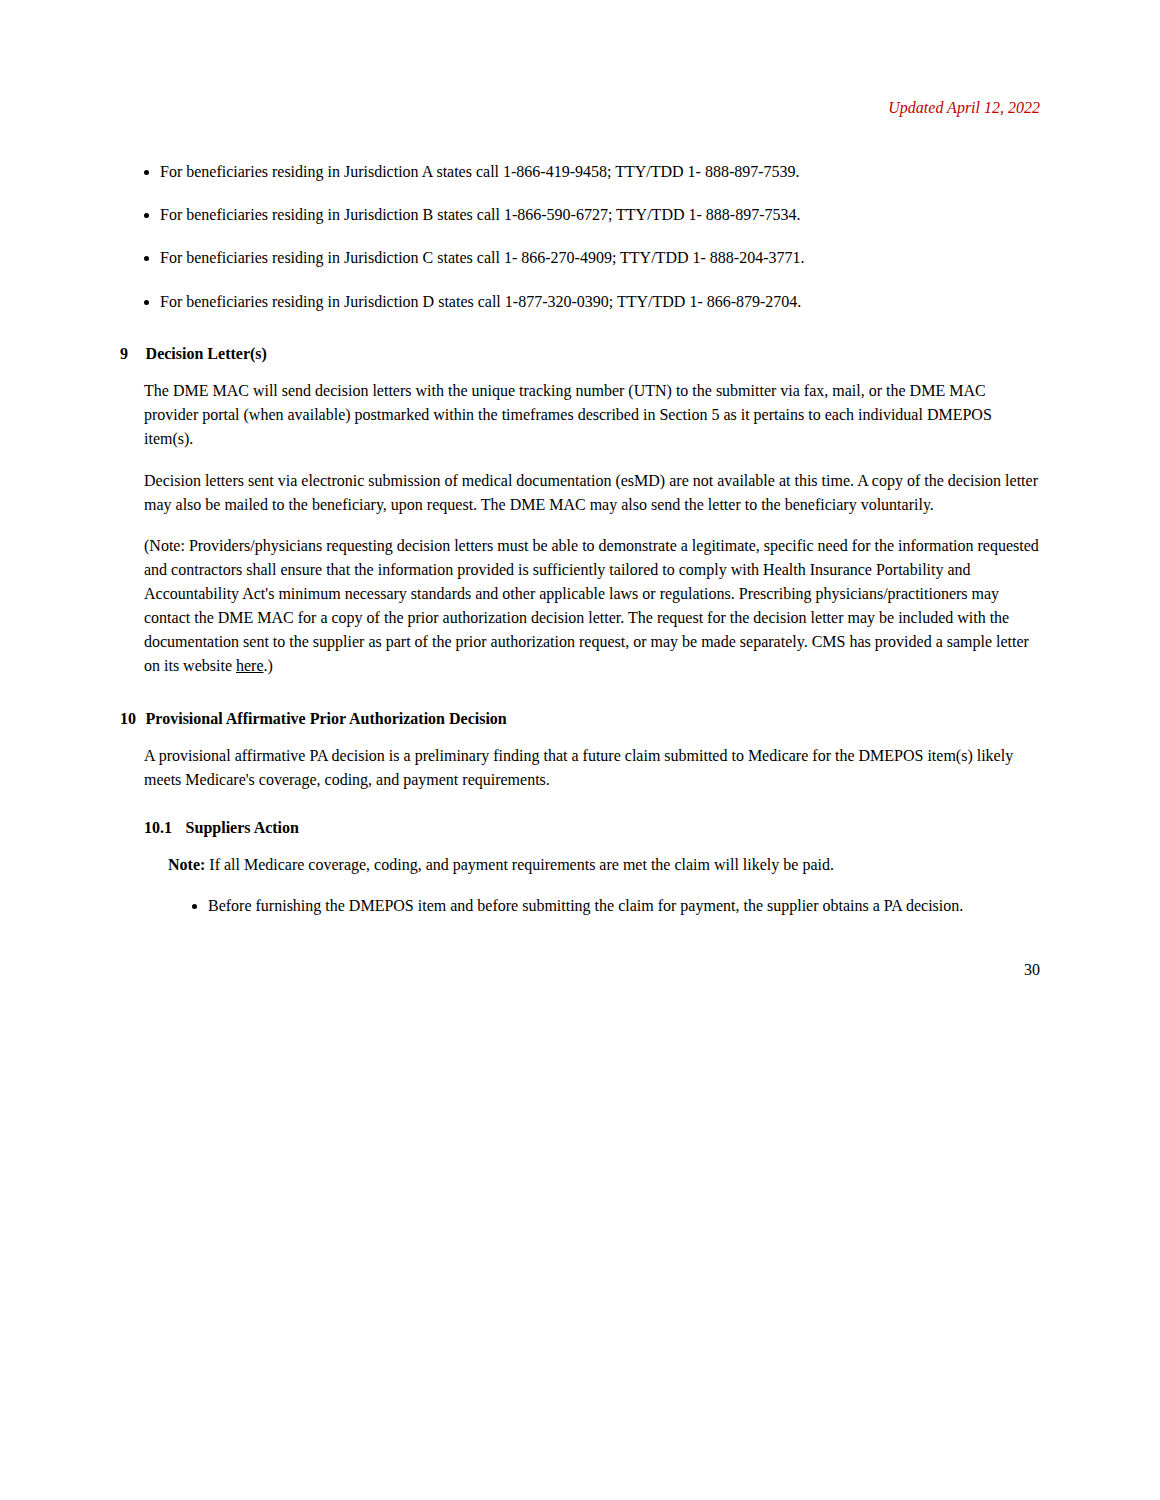Updated April 12, 2022
For beneficiaries residing in Jurisdiction A states call 1-866-419-9458; TTY/TDD 1- 888-897-7539.
For beneficiaries residing in Jurisdiction B states call 1-866-590-6727; TTY/TDD 1- 888-897-7534.
For beneficiaries residing in Jurisdiction C states call 1- 866-270-4909; TTY/TDD 1- 888-204-3771.
For beneficiaries residing in Jurisdiction D states call 1-877-320-0390; TTY/TDD 1- 866-879-2704.
9 Decision Letter(s)
The DME MAC will send decision letters with the unique tracking number (UTN) to the submitter via fax, mail, or the DME MAC provider portal (when available) postmarked within the timeframes described in Section 5 as it pertains to each individual DMEPOS item(s).
Decision letters sent via electronic submission of medical documentation (esMD) are not available at this time. A copy of the decision letter may also be mailed to the beneficiary, upon request. The DME MAC may also send the letter to the beneficiary voluntarily.
(Note: Providers/physicians requesting decision letters must be able to demonstrate a legitimate, specific need for the information requested and contractors shall ensure that the information provided is sufficiently tailored to comply with Health Insurance Portability and Accountability Act's minimum necessary standards and other applicable laws or regulations. Prescribing physicians/practitioners may contact the DME MAC for a copy of the prior authorization decision letter. The request for the decision letter may be included with the documentation sent to the supplier as part of the prior authorization request, or may be made separately. CMS has provided a sample letter on its website here.)
10 Provisional Affirmative Prior Authorization Decision
A provisional affirmative PA decision is a preliminary finding that a future claim submitted to Medicare for the DMEPOS item(s) likely meets Medicare's coverage, coding, and payment requirements.
10.1 Suppliers Action
Note: If all Medicare coverage, coding, and payment requirements are met the claim will likely be paid.
Before furnishing the DMEPOS item and before submitting the claim for payment, the supplier obtains a PA decision.
30